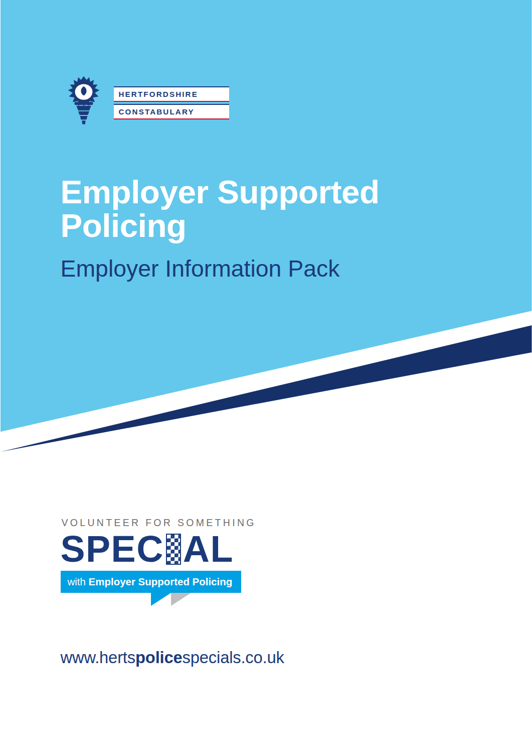HERTFORDSHIRE CONSTABULARY
Employer Supported Policing
Employer Information Pack
Volunteer for something
SPEC AL
with Employer Supported Policing
www.hertspolicespecials.co.uk